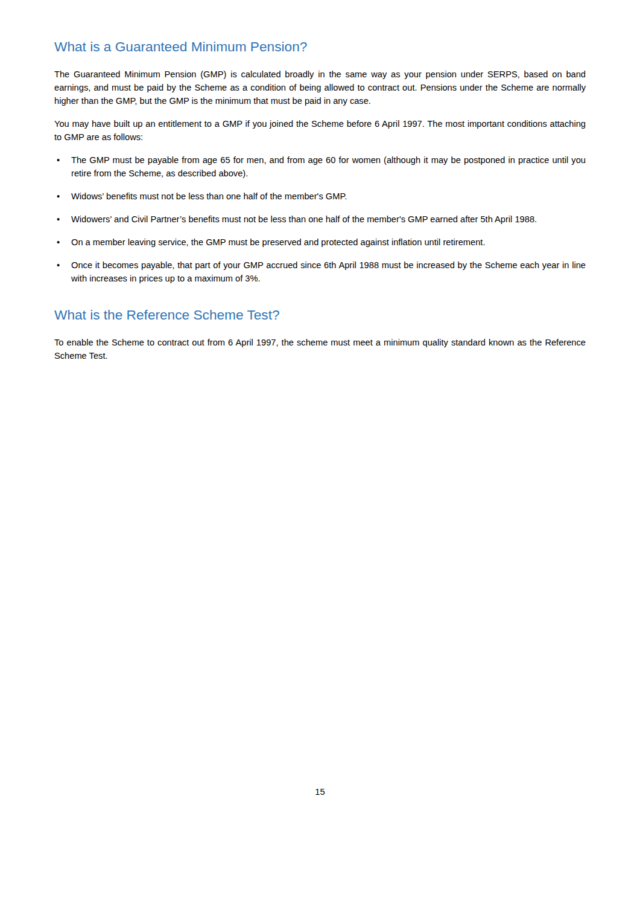What is a Guaranteed Minimum Pension?
The Guaranteed Minimum Pension (GMP) is calculated broadly in the same way as your pension under SERPS, based on band earnings, and must be paid by the Scheme as a condition of being allowed to contract out. Pensions under the Scheme are normally higher than the GMP, but the GMP is the minimum that must be paid in any case.
You may have built up an entitlement to a GMP if you joined the Scheme before 6 April 1997. The most important conditions attaching to GMP are as follows:
The GMP must be payable from age 65 for men, and from age 60 for women (although it may be postponed in practice until you retire from the Scheme, as described above).
Widows’ benefits must not be less than one half of the member's GMP.
Widowers’ and Civil Partner’s benefits must not be less than one half of the member's GMP earned after 5th April 1988.
On a member leaving service, the GMP must be preserved and protected against inflation until retirement.
Once it becomes payable, that part of your GMP accrued since 6th April 1988 must be increased by the Scheme each year in line with increases in prices up to a maximum of 3%.
What is the Reference Scheme Test?
To enable the Scheme to contract out from 6 April 1997, the scheme must meet a minimum quality standard known as the Reference Scheme Test.
15